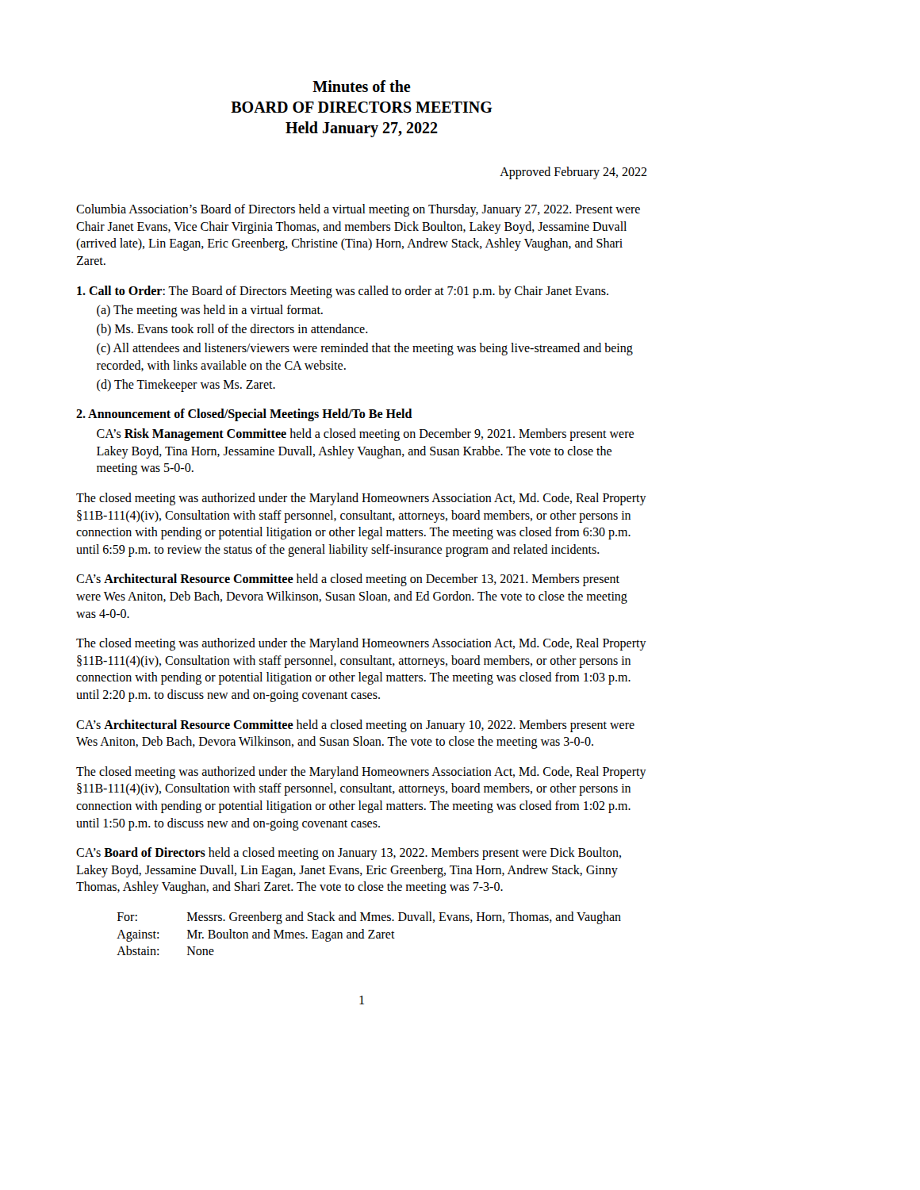Minutes of the
BOARD OF DIRECTORS MEETING
Held January 27, 2022
Approved February 24, 2022
Columbia Association’s Board of Directors held a virtual meeting on Thursday, January 27, 2022. Present were Chair Janet Evans, Vice Chair Virginia Thomas, and members Dick Boulton, Lakey Boyd, Jessamine Duvall (arrived late), Lin Eagan, Eric Greenberg, Christine (Tina) Horn, Andrew Stack, Ashley Vaughan, and Shari Zaret.
1. Call to Order: The Board of Directors Meeting was called to order at 7:01 p.m. by Chair Janet Evans.
(a) The meeting was held in a virtual format.
(b) Ms. Evans took roll of the directors in attendance.
(c) All attendees and listeners/viewers were reminded that the meeting was being live-streamed and being recorded, with links available on the CA website.
(d) The Timekeeper was Ms. Zaret.
2. Announcement of Closed/Special Meetings Held/To Be Held
CA’s Risk Management Committee held a closed meeting on December 9, 2021. Members present were Lakey Boyd, Tina Horn, Jessamine Duvall, Ashley Vaughan, and Susan Krabbe. The vote to close the meeting was 5-0-0.
The closed meeting was authorized under the Maryland Homeowners Association Act, Md. Code, Real Property §11B-111(4)(iv), Consultation with staff personnel, consultant, attorneys, board members, or other persons in connection with pending or potential litigation or other legal matters. The meeting was closed from 6:30 p.m. until 6:59 p.m. to review the status of the general liability self-insurance program and related incidents.
CA’s Architectural Resource Committee held a closed meeting on December 13, 2021. Members present were Wes Aniton, Deb Bach, Devora Wilkinson, Susan Sloan, and Ed Gordon. The vote to close the meeting was 4-0-0.
The closed meeting was authorized under the Maryland Homeowners Association Act, Md. Code, Real Property §11B-111(4)(iv), Consultation with staff personnel, consultant, attorneys, board members, or other persons in connection with pending or potential litigation or other legal matters. The meeting was closed from 1:03 p.m. until 2:20 p.m. to discuss new and on-going covenant cases.
CA’s Architectural Resource Committee held a closed meeting on January 10, 2022. Members present were Wes Aniton, Deb Bach, Devora Wilkinson, and Susan Sloan. The vote to close the meeting was 3-0-0.
The closed meeting was authorized under the Maryland Homeowners Association Act, Md. Code, Real Property §11B-111(4)(iv), Consultation with staff personnel, consultant, attorneys, board members, or other persons in connection with pending or potential litigation or other legal matters. The meeting was closed from 1:02 p.m. until 1:50 p.m. to discuss new and on-going covenant cases.
CA’s Board of Directors held a closed meeting on January 13, 2022. Members present were Dick Boulton, Lakey Boyd, Jessamine Duvall, Lin Eagan, Janet Evans, Eric Greenberg, Tina Horn, Andrew Stack, Ginny Thomas, Ashley Vaughan, and Shari Zaret. The vote to close the meeting was 7-3-0.
For: Messrs. Greenberg and Stack and Mmes. Duvall, Evans, Horn, Thomas, and Vaughan
Against: Mr. Boulton and Mmes. Eagan and Zaret
Abstain: None
1